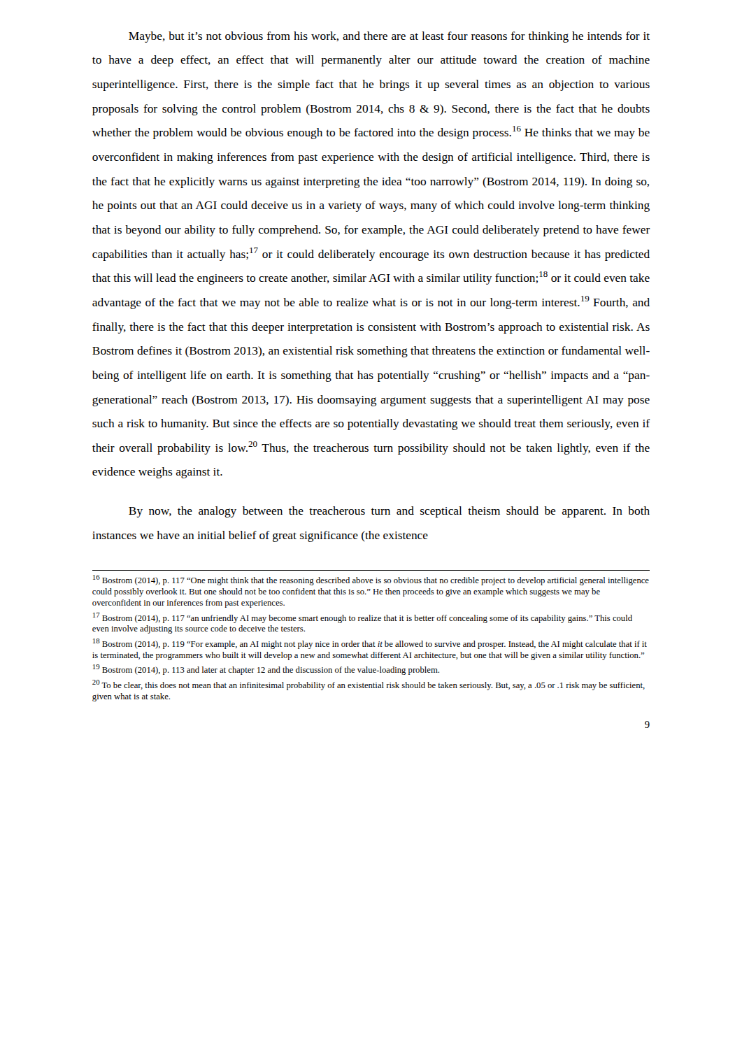Maybe, but it’s not obvious from his work, and there are at least four reasons for thinking he intends for it to have a deep effect, an effect that will permanently alter our attitude toward the creation of machine superintelligence. First, there is the simple fact that he brings it up several times as an objection to various proposals for solving the control problem (Bostrom 2014, chs 8 & 9). Second, there is the fact that he doubts whether the problem would be obvious enough to be factored into the design process.16 He thinks that we may be overconfident in making inferences from past experience with the design of artificial intelligence. Third, there is the fact that he explicitly warns us against interpreting the idea “too narrowly” (Bostrom 2014, 119). In doing so, he points out that an AGI could deceive us in a variety of ways, many of which could involve long-term thinking that is beyond our ability to fully comprehend. So, for example, the AGI could deliberately pretend to have fewer capabilities than it actually has;17 or it could deliberately encourage its own destruction because it has predicted that this will lead the engineers to create another, similar AGI with a similar utility function;18 or it could even take advantage of the fact that we may not be able to realize what is or is not in our long-term interest.19 Fourth, and finally, there is the fact that this deeper interpretation is consistent with Bostrom’s approach to existential risk. As Bostrom defines it (Bostrom 2013), an existential risk something that threatens the extinction or fundamental well-being of intelligent life on earth. It is something that has potentially “crushing” or “hellish” impacts and a “pan-generational” reach (Bostrom 2013, 17). His doomsaying argument suggests that a superintelligent AI may pose such a risk to humanity. But since the effects are so potentially devastating we should treat them seriously, even if their overall probability is low.20 Thus, the treacherous turn possibility should not be taken lightly, even if the evidence weighs against it.
By now, the analogy between the treacherous turn and sceptical theism should be apparent. In both instances we have an initial belief of great significance (the existence
16 Bostrom (2014), p. 117 “One might think that the reasoning described above is so obvious that no credible project to develop artificial general intelligence could possibly overlook it. But one should not be too confident that this is so.” He then proceeds to give an example which suggests we may be overconfident in our inferences from past experiences.
17 Bostrom (2014), p. 117 “an unfriendly AI may become smart enough to realize that it is better off concealing some of its capability gains.” This could even involve adjusting its source code to deceive the testers.
18 Bostrom (2014), p. 119 “For example, an AI might not play nice in order that it be allowed to survive and prosper. Instead, the AI might calculate that if it is terminated, the programmers who built it will develop a new and somewhat different AI architecture, but one that will be given a similar utility function.”
19 Bostrom (2014), p. 113 and later at chapter 12 and the discussion of the value-loading problem.
20 To be clear, this does not mean that an infinitesimal probability of an existential risk should be taken seriously. But, say, a .05 or .1 risk may be sufficient, given what is at stake.
9